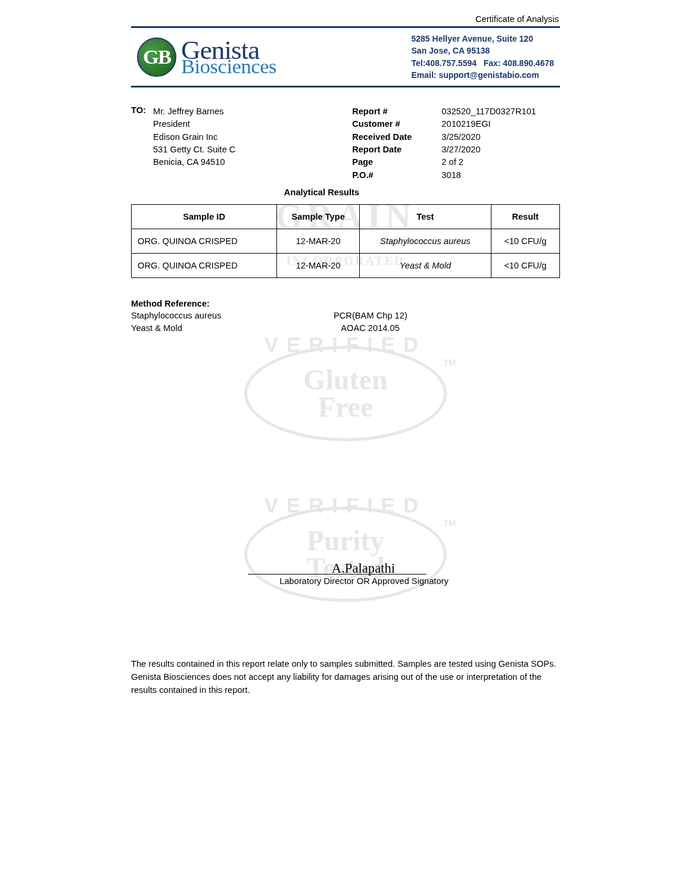GRAIN
INCORPORATED
VERIFIED
Gluten
Free
TM
VERIFIED
Purity
Tested
TM
Certificate of Analysis
GB
Genista
Biosciences
5285 Hellyer Avenue, Suite 120
San Jose, CA 95138
Tel:408.757.5594 Fax: 408.890.4678
Email: support@genistabio.com
TO:
Mr. Jeffrey Barnes
President
Edison Grain Inc
531 Getty Ct. Suite C
Benicia, CA 94510
Report #
032520_117D0327R101
Customer #
2010219EGI
Received Date
3/25/2020
Report Date
3/27/2020
Page
2 of 2
P.O.#
3018
Analytical Results
| Sample ID | Sample Type | Test | Result |
| --- | --- | --- | --- |
| ORG. QUINOA CRISPED | 12-MAR-20 | Staphylococcus aureus | <10 CFU/g |
| ORG. QUINOA CRISPED | 12-MAR-20 | Yeast & Mold | <10 CFU/g |
Method Reference:
Staphylococcus aureus
PCR(BAM Chp 12)
Yeast & Mold
AOAC 2014.05
A.Palapathi
Laboratory Director OR Approved Signatory
The results contained in this report relate only to samples submitted. Samples are tested using Genista SOPs. Genista Biosciences does not accept any liability for damages arising out of the use or interpretation of the results contained in this report.